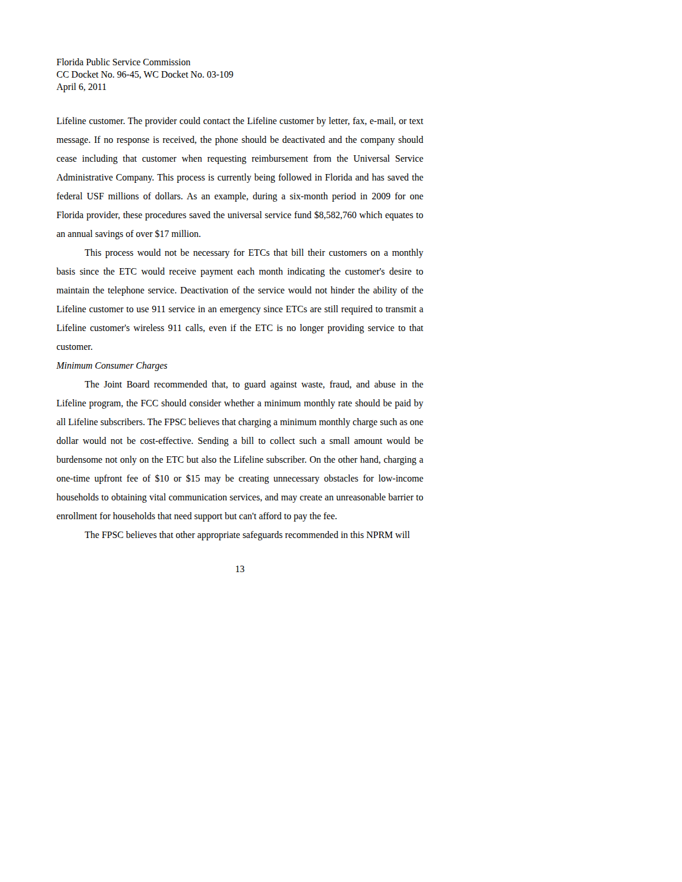Florida Public Service Commission
CC Docket No. 96-45, WC Docket No. 03-109
April 6, 2011
Lifeline customer. The provider could contact the Lifeline customer by letter, fax, e-mail, or text message. If no response is received, the phone should be deactivated and the company should cease including that customer when requesting reimbursement from the Universal Service Administrative Company. This process is currently being followed in Florida and has saved the federal USF millions of dollars. As an example, during a six-month period in 2009 for one Florida provider, these procedures saved the universal service fund $8,582,760 which equates to an annual savings of over $17 million.
This process would not be necessary for ETCs that bill their customers on a monthly basis since the ETC would receive payment each month indicating the customer's desire to maintain the telephone service. Deactivation of the service would not hinder the ability of the Lifeline customer to use 911 service in an emergency since ETCs are still required to transmit a Lifeline customer's wireless 911 calls, even if the ETC is no longer providing service to that customer.
Minimum Consumer Charges
The Joint Board recommended that, to guard against waste, fraud, and abuse in the Lifeline program, the FCC should consider whether a minimum monthly rate should be paid by all Lifeline subscribers. The FPSC believes that charging a minimum monthly charge such as one dollar would not be cost-effective. Sending a bill to collect such a small amount would be burdensome not only on the ETC but also the Lifeline subscriber. On the other hand, charging a one-time upfront fee of $10 or $15 may be creating unnecessary obstacles for low-income households to obtaining vital communication services, and may create an unreasonable barrier to enrollment for households that need support but can't afford to pay the fee.
The FPSC believes that other appropriate safeguards recommended in this NPRM will
13